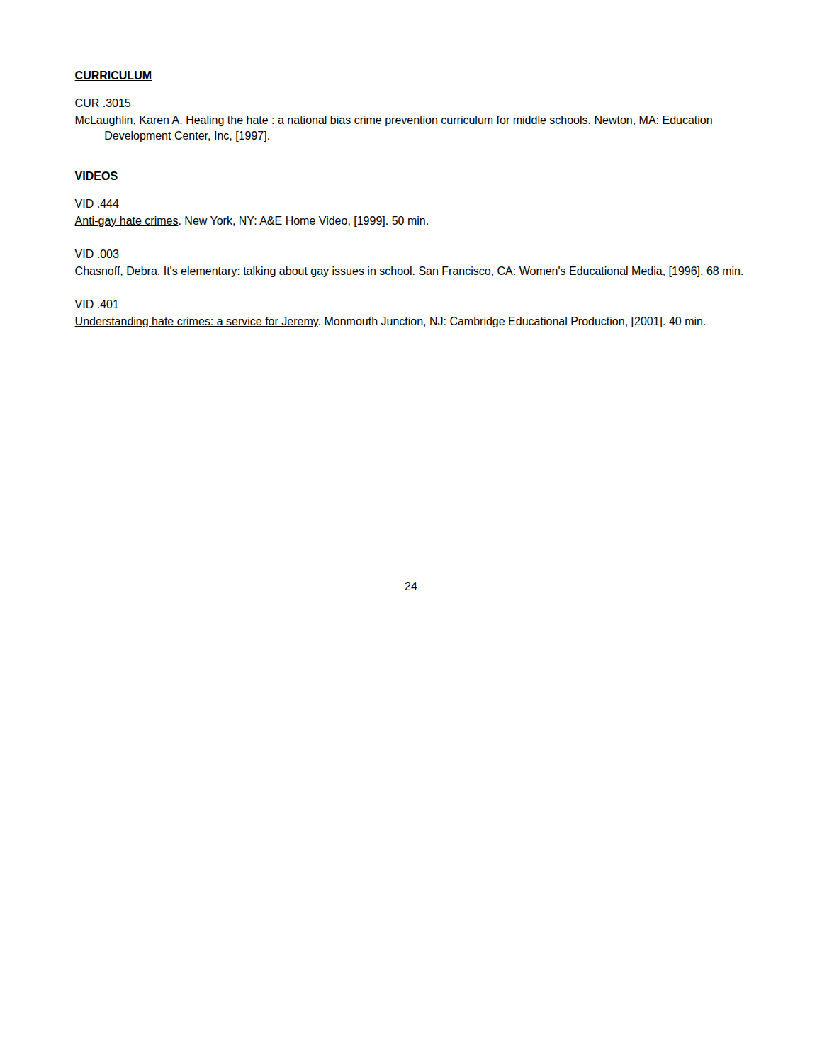CURRICULUM
CUR .3015
McLaughlin, Karen A. Healing the hate : a national bias crime prevention curriculum for middle schools. Newton, MA: Education Development Center, Inc, [1997].
VIDEOS
VID .444
Anti-gay hate crimes. New York, NY: A&E Home Video, [1999]. 50 min.
VID .003
Chasnoff, Debra. It's elementary: talking about gay issues in school. San Francisco, CA: Women's Educational Media, [1996]. 68 min.
VID .401
Understanding hate crimes: a service for Jeremy. Monmouth Junction, NJ: Cambridge Educational Production, [2001]. 40 min.
24